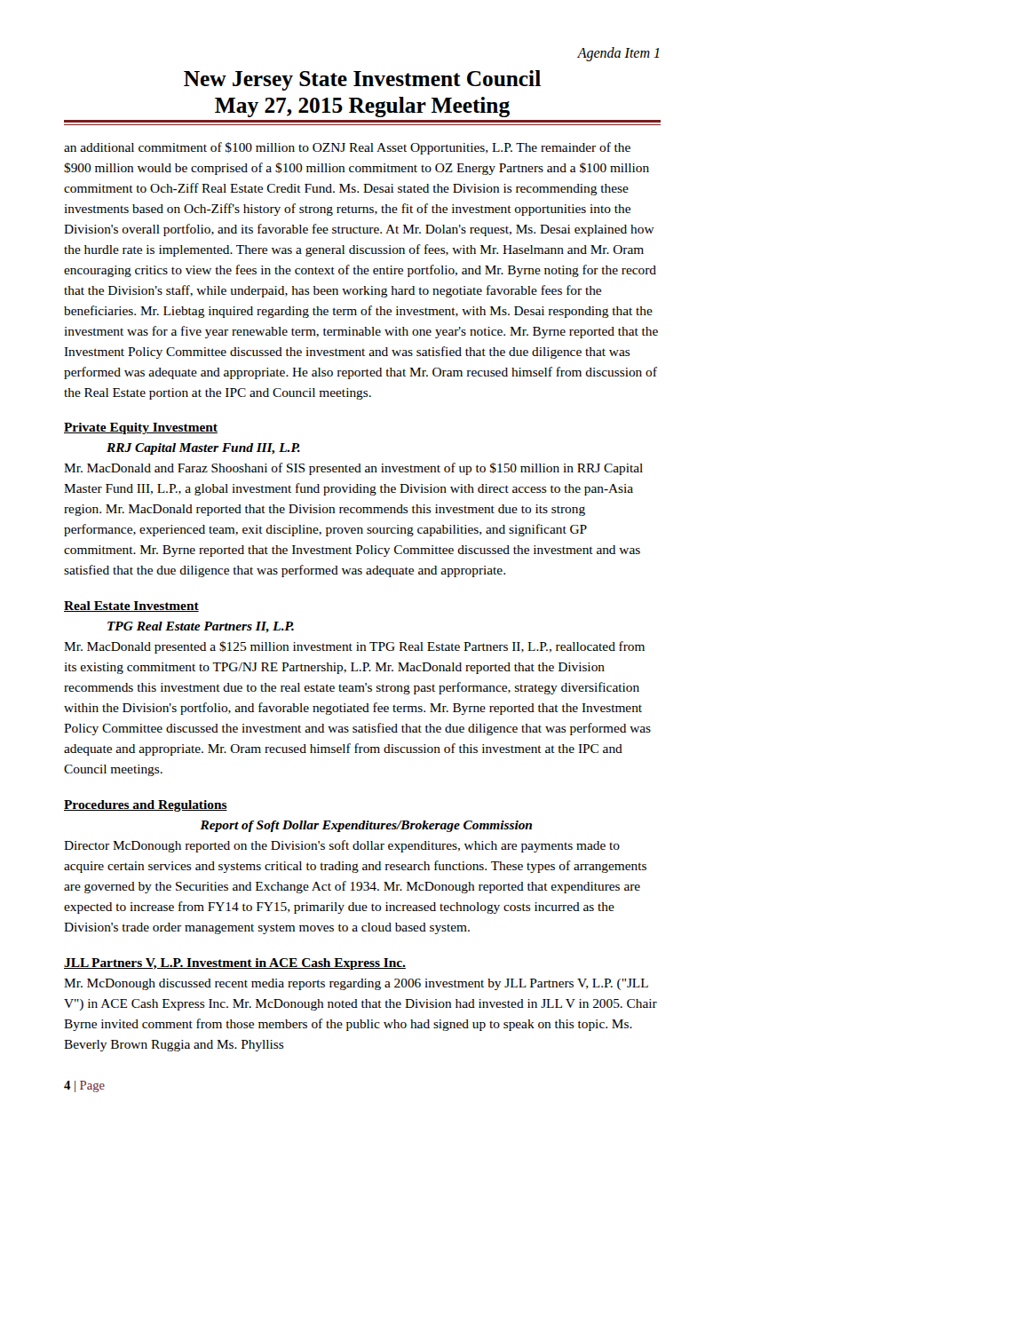Agenda Item 1
New Jersey State Investment Council
May 27, 2015 Regular Meeting
an additional commitment of $100 million to OZNJ Real Asset Opportunities, L.P. The remainder of the $900 million would be comprised of a $100 million commitment to OZ Energy Partners and a $100 million commitment to Och-Ziff Real Estate Credit Fund. Ms. Desai stated the Division is recommending these investments based on Och-Ziff's history of strong returns, the fit of the investment opportunities into the Division's overall portfolio, and its favorable fee structure. At Mr. Dolan's request, Ms. Desai explained how the hurdle rate is implemented. There was a general discussion of fees, with Mr. Haselmann and Mr. Oram encouraging critics to view the fees in the context of the entire portfolio, and Mr. Byrne noting for the record that the Division's staff, while underpaid, has been working hard to negotiate favorable fees for the beneficiaries. Mr. Liebtag inquired regarding the term of the investment, with Ms. Desai responding that the investment was for a five year renewable term, terminable with one year's notice. Mr. Byrne reported that the Investment Policy Committee discussed the investment and was satisfied that the due diligence that was performed was adequate and appropriate. He also reported that Mr. Oram recused himself from discussion of the Real Estate portion at the IPC and Council meetings.
Private Equity Investment
RRJ Capital Master Fund III, L.P.
Mr. MacDonald and Faraz Shooshani of SIS presented an investment of up to $150 million in RRJ Capital Master Fund III, L.P., a global investment fund providing the Division with direct access to the pan-Asia region. Mr. MacDonald reported that the Division recommends this investment due to its strong performance, experienced team, exit discipline, proven sourcing capabilities, and significant GP commitment. Mr. Byrne reported that the Investment Policy Committee discussed the investment and was satisfied that the due diligence that was performed was adequate and appropriate.
Real Estate Investment
TPG Real Estate Partners II, L.P.
Mr. MacDonald presented a $125 million investment in TPG Real Estate Partners II, L.P., reallocated from its existing commitment to TPG/NJ RE Partnership, L.P. Mr. MacDonald reported that the Division recommends this investment due to the real estate team's strong past performance, strategy diversification within the Division's portfolio, and favorable negotiated fee terms. Mr. Byrne reported that the Investment Policy Committee discussed the investment and was satisfied that the due diligence that was performed was adequate and appropriate. Mr. Oram recused himself from discussion of this investment at the IPC and Council meetings.
Procedures and Regulations
Report of Soft Dollar Expenditures/Brokerage Commission
Director McDonough reported on the Division's soft dollar expenditures, which are payments made to acquire certain services and systems critical to trading and research functions. These types of arrangements are governed by the Securities and Exchange Act of 1934. Mr. McDonough reported that expenditures are expected to increase from FY14 to FY15, primarily due to increased technology costs incurred as the Division's trade order management system moves to a cloud based system.
JLL Partners V, L.P. Investment in ACE Cash Express Inc.
Mr. McDonough discussed recent media reports regarding a 2006 investment by JLL Partners V, L.P. ("JLL V") in ACE Cash Express Inc. Mr. McDonough noted that the Division had invested in JLL V in 2005. Chair Byrne invited comment from those members of the public who had signed up to speak on this topic. Ms. Beverly Brown Ruggia and Ms. Phylliss
4 | Page